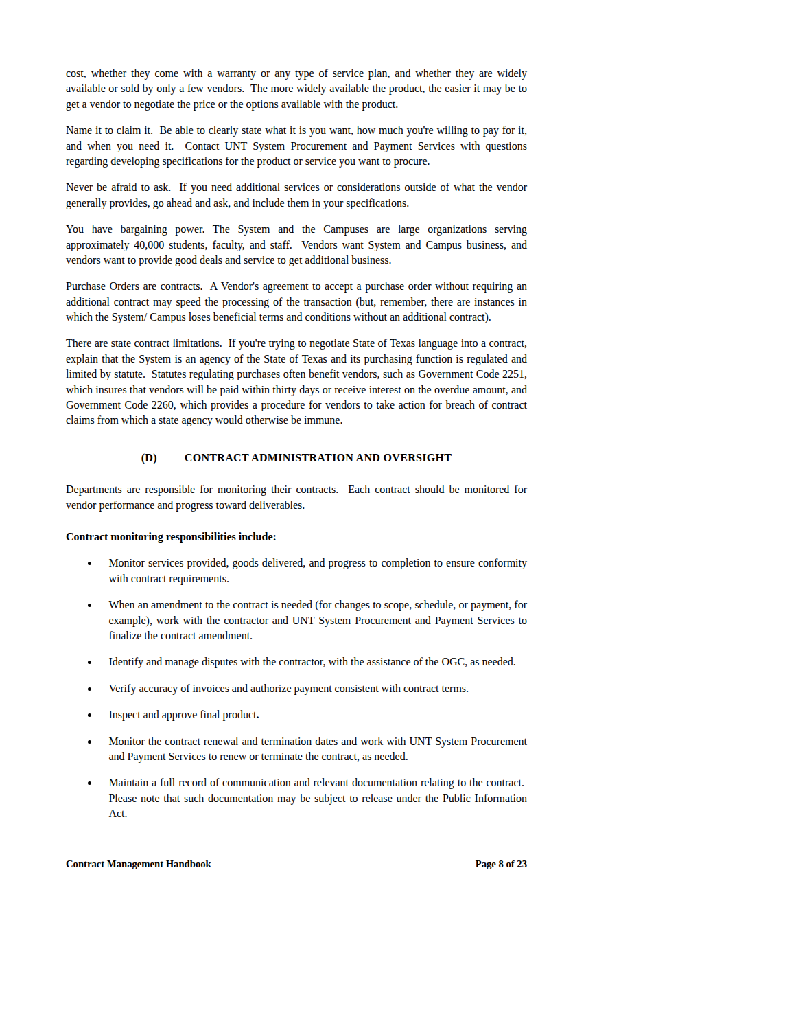cost, whether they come with a warranty or any type of service plan, and whether they are widely available or sold by only a few vendors. The more widely available the product, the easier it may be to get a vendor to negotiate the price or the options available with the product.
Name it to claim it. Be able to clearly state what it is you want, how much you're willing to pay for it, and when you need it. Contact UNT System Procurement and Payment Services with questions regarding developing specifications for the product or service you want to procure.
Never be afraid to ask. If you need additional services or considerations outside of what the vendor generally provides, go ahead and ask, and include them in your specifications.
You have bargaining power. The System and the Campuses are large organizations serving approximately 40,000 students, faculty, and staff. Vendors want System and Campus business, and vendors want to provide good deals and service to get additional business.
Purchase Orders are contracts. A Vendor's agreement to accept a purchase order without requiring an additional contract may speed the processing of the transaction (but, remember, there are instances in which the System/ Campus loses beneficial terms and conditions without an additional contract).
There are state contract limitations. If you're trying to negotiate State of Texas language into a contract, explain that the System is an agency of the State of Texas and its purchasing function is regulated and limited by statute. Statutes regulating purchases often benefit vendors, such as Government Code 2251, which insures that vendors will be paid within thirty days or receive interest on the overdue amount, and Government Code 2260, which provides a procedure for vendors to take action for breach of contract claims from which a state agency would otherwise be immune.
(D) CONTRACT ADMINISTRATION AND OVERSIGHT
Departments are responsible for monitoring their contracts. Each contract should be monitored for vendor performance and progress toward deliverables.
Contract monitoring responsibilities include:
Monitor services provided, goods delivered, and progress to completion to ensure conformity with contract requirements.
When an amendment to the contract is needed (for changes to scope, schedule, or payment, for example), work with the contractor and UNT System Procurement and Payment Services to finalize the contract amendment.
Identify and manage disputes with the contractor, with the assistance of the OGC, as needed.
Verify accuracy of invoices and authorize payment consistent with contract terms.
Inspect and approve final product.
Monitor the contract renewal and termination dates and work with UNT System Procurement and Payment Services to renew or terminate the contract, as needed.
Maintain a full record of communication and relevant documentation relating to the contract. Please note that such documentation may be subject to release under the Public Information Act.
Contract Management Handbook Page 8 of 23